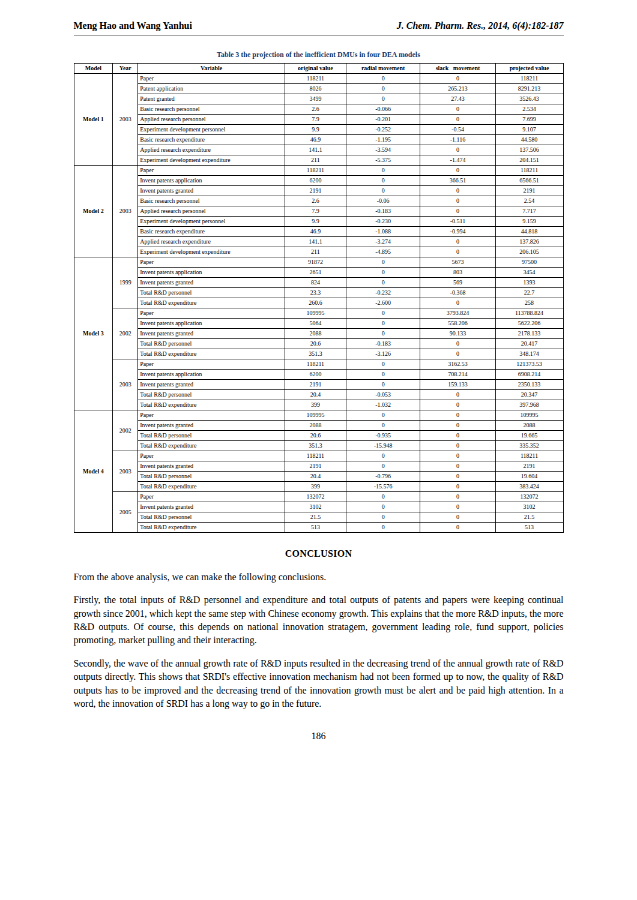Meng Hao and Wang Yanhui
J. Chem. Pharm. Res., 2014, 6(4):182-187
Table 3 the projection of the inefficient DMUs in four DEA models
| Model | Year | Variable | original value | radial movement | slack movement | projected value |
| --- | --- | --- | --- | --- | --- | --- |
| Model 1 | 2003 | Paper | 118211 | 0 | 0 | 118211 |
| Patent application | 8026 | 0 | 265.213 | 8291.213 |
| Patent granted | 3499 | 0 | 27.43 | 3526.43 |
| Basic research personnel | 2.6 | -0.066 | 0 | 2.534 |
| Applied research personnel | 7.9 | -0.201 | 0 | 7.699 |
| Experiment development personnel | 9.9 | -0.252 | -0.54 | 9.107 |
| Basic research expenditure | 46.9 | -1.195 | -1.116 | 44.580 |
| Applied research expenditure | 141.1 | -3.594 | 0 | 137.506 |
| Experiment development expenditure | 211 | -5.375 | -1.474 | 204.151 |
| Model 2 | 2003 | Paper | 118211 | 0 | 0 | 118211 |
| Invent patents application | 6200 | 0 | 366.51 | 6566.51 |
| Invent patents granted | 2191 | 0 | 0 | 2191 |
| Basic research personnel | 2.6 | -0.06 | 0 | 2.54 |
| Applied research personnel | 7.9 | -0.183 | 0 | 7.717 |
| Experiment development personnel | 9.9 | -0.230 | -0.511 | 9.159 |
| Basic research expenditure | 46.9 | -1.088 | -0.994 | 44.818 |
| Applied research expenditure | 141.1 | -3.274 | 0 | 137.826 |
| Experiment development expenditure | 211 | -4.895 | 0 | 206.105 |
| Model 3 | 1999 | Paper | 91872 | 0 | 5673 | 97500 |
| Invent patents application | 2651 | 0 | 803 | 3454 |
| Invent patents granted | 824 | 0 | 569 | 1393 |
| Total R&D personnel | 23.3 | -0.232 | -0.368 | 22.7 |
| Total R&D expenditure | 260.6 | -2.600 | 0 | 258 |
| 2002 | Paper | 109995 | 0 | 3793.824 | 113788.824 |
| Invent patents application | 5064 | 0 | 558.206 | 5622.206 |
| Invent patents granted | 2088 | 0 | 90.133 | 2178.133 |
| Total R&D personnel | 20.6 | -0.183 | 0 | 20.417 |
| Total R&D expenditure | 351.3 | -3.126 | 0 | 348.174 |
| 2003 | Paper | 118211 | 0 | 3162.53 | 121373.53 |
| Invent patents application | 6200 | 0 | 708.214 | 6908.214 |
| Invent patents granted | 2191 | 0 | 159.133 | 2350.133 |
| Total R&D personnel | 20.4 | -0.053 | 0 | 20.347 |
| Total R&D expenditure | 399 | -1.032 | 0 | 397.968 |
| Model 4 | 2002 | Paper | 109995 | 0 | 0 | 109995 |
| Invent patents granted | 2088 | 0 | 0 | 2088 |
| Total R&D personnel | 20.6 | -0.935 | 0 | 19.665 |
| Total R&D expenditure | 351.3 | -15.948 | 0 | 335.352 |
| 2003 | Paper | 118211 | 0 | 0 | 118211 |
| Invent patents granted | 2191 | 0 | 0 | 2191 |
| Total R&D personnel | 20.4 | -0.796 | 0 | 19.604 |
| Total R&D expenditure | 399 | -15.576 | 0 | 383.424 |
| 2005 | Paper | 132072 | 0 | 0 | 132072 |
| Invent patents granted | 3102 | 0 | 0 | 3102 |
| Total R&D personnel | 21.5 | 0 | 0 | 21.5 |
| Total R&D expenditure | 513 | 0 | 0 | 513 |
CONCLUSION
From the above analysis, we can make the following conclusions.
Firstly, the total inputs of R&D personnel and expenditure and total outputs of patents and papers were keeping continual growth since 2001, which kept the same step with Chinese economy growth. This explains that the more R&D inputs, the more R&D outputs. Of course, this depends on national innovation stratagem, government leading role, fund support, policies promoting, market pulling and their interacting.
Secondly, the wave of the annual growth rate of R&D inputs resulted in the decreasing trend of the annual growth rate of R&D outputs directly. This shows that SRDI's effective innovation mechanism had not been formed up to now, the quality of R&D outputs has to be improved and the decreasing trend of the innovation growth must be alert and be paid high attention. In a word, the innovation of SRDI has a long way to go in the future.
186